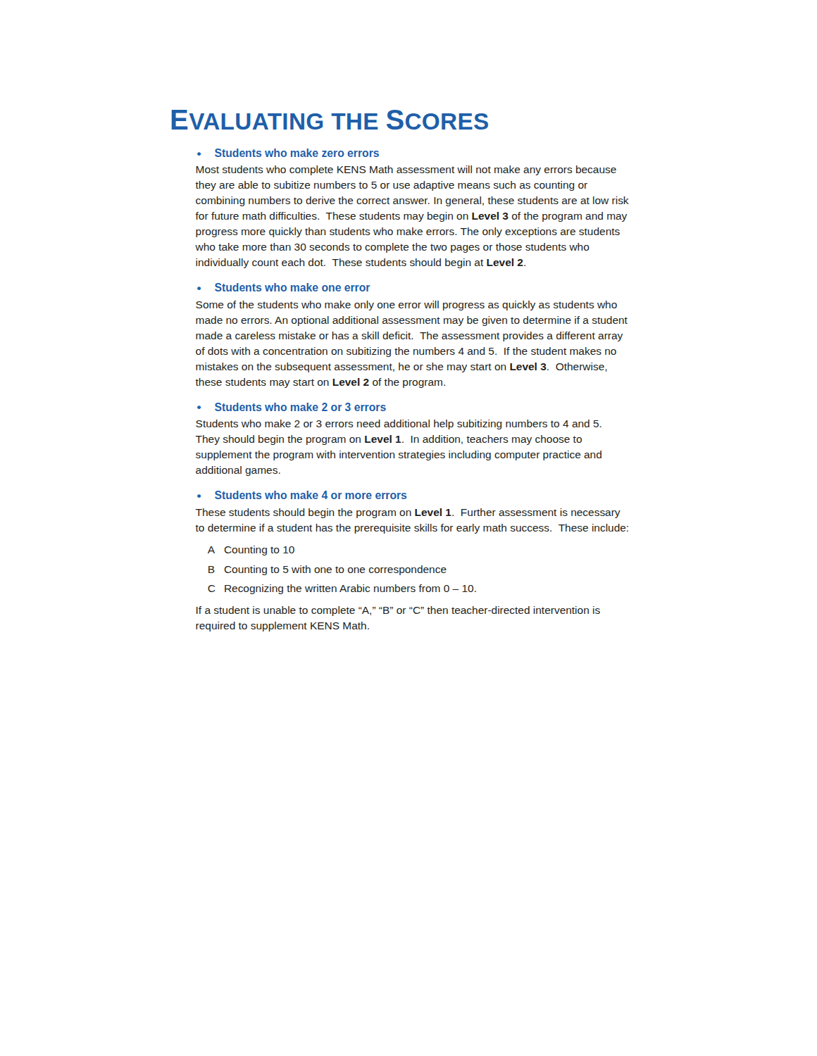EVALUATING THE SCORES
Students who make zero errors
Most students who complete KENS Math assessment will not make any errors because they are able to subitize numbers to 5 or use adaptive means such as counting or combining numbers to derive the correct answer. In general, these students are at low risk for future math difficulties. These students may begin on Level 3 of the program and may progress more quickly than students who make errors. The only exceptions are students who take more than 30 seconds to complete the two pages or those students who individually count each dot. These students should begin at Level 2.
Students who make one error
Some of the students who make only one error will progress as quickly as students who made no errors. An optional additional assessment may be given to determine if a student made a careless mistake or has a skill deficit. The assessment provides a different array of dots with a concentration on subitizing the numbers 4 and 5. If the student makes no mistakes on the subsequent assessment, he or she may start on Level 3. Otherwise, these students may start on Level 2 of the program.
Students who make 2 or 3 errors
Students who make 2 or 3 errors need additional help subitizing numbers to 4 and 5. They should begin the program on Level 1. In addition, teachers may choose to supplement the program with intervention strategies including computer practice and additional games.
Students who make 4 or more errors
These students should begin the program on Level 1. Further assessment is necessary to determine if a student has the prerequisite skills for early math success. These include:
ACounting to 10
BCounting to 5 with one to one correspondence
CRecognizing the written Arabic numbers from 0 – 10.
If a student is unable to complete “A,” “B” or “C” then teacher-directed intervention is required to supplement KENS Math.